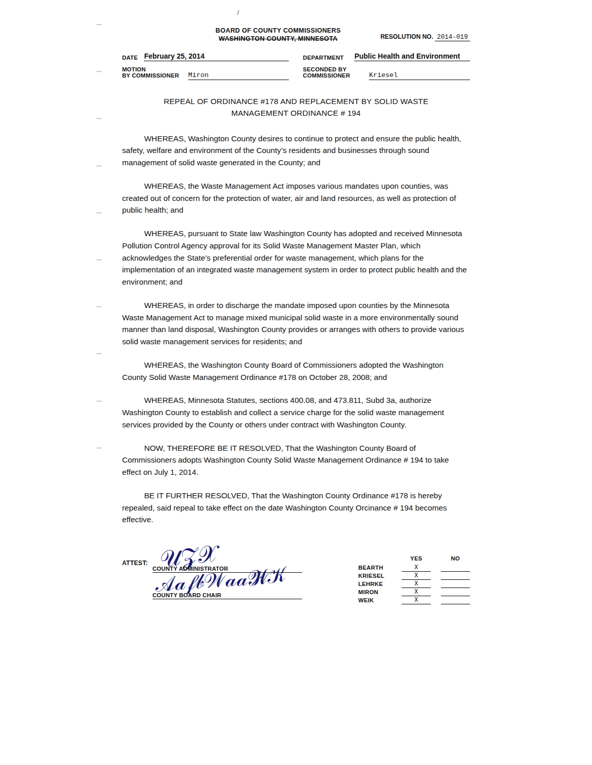/
BOARD OF COUNTY COMMISSIONERS
WASHINGTON COUNTY, MINNESOTA
RESOLUTION NO. 2014-019
| / DATE / February 25, 2014 / | | / DEPARTMENT / Public Health and Environment / |
| / MOTION BY COMMISSIONER / Miron / | | / SECONDED BY COMMISSIONER / Kriesel / |
REPEAL OF ORDINANCE #178 AND REPLACEMENT BY SOLID WASTE
MANAGEMENT ORDINANCE # 194
WHEREAS, Washington County desires to continue to protect and ensure the public health, safety, welfare and environment of the County’s residents and businesses through sound management of solid waste generated in the County; and
WHEREAS, the Waste Management Act imposes various mandates upon counties, was created out of concern for the protection of water, air and land resources, as well as protection of public health; and
WHEREAS, pursuant to State law Washington County has adopted and received Minnesota Pollution Control Agency approval for its Solid Waste Management Master Plan, which acknowledges the State’s preferential order for waste management, which plans for the implementation of an integrated waste management system in order to protect public health and the environment; and
WHEREAS, in order to discharge the mandate imposed upon counties by the Minnesota Waste Management Act to manage mixed municipal solid waste in a more environmentally sound manner than land disposal, Washington County provides or arranges with others to provide various solid waste management services for residents; and
WHEREAS, the Washington County Board of Commissioners adopted the Washington County Solid Waste Management Ordinance #178 on October 28, 2008; and
WHEREAS, Minnesota Statutes, sections 400.08, and 473.811, Subd 3a, authorize Washington County to establish and collect a service charge for the solid waste management services provided by the County or others under contract with Washington County.
NOW, THEREFORE BE IT RESOLVED, That the Washington County Board of Commissioners adopts Washington County Solid Waste Management Ordinance # 194 to take effect on July 1, 2014.
BE IT FURTHER RESOLVED, That the Washington County Ordinance #178 is hereby repealed, said repeal to take effect on the date Washington County Orcinance # 194 becomes effective.
ATTEST:
𝒰𝒵𝒳
𝒜𝒶𝒻𝒷𝒲𝒶𝒶𝒲
𝒦𝒦
COUNTY ADMINISTRATOR
COUNTY BOARD CHAIR
| | | YES | | NO |
| --- | --- | --- | --- | --- |
| BEARTH | | X | | |
| KRIESEL | | X | | |
| LEHRKE | | X | | |
| MIRON | | X | | |
| WEIK | | X | | |